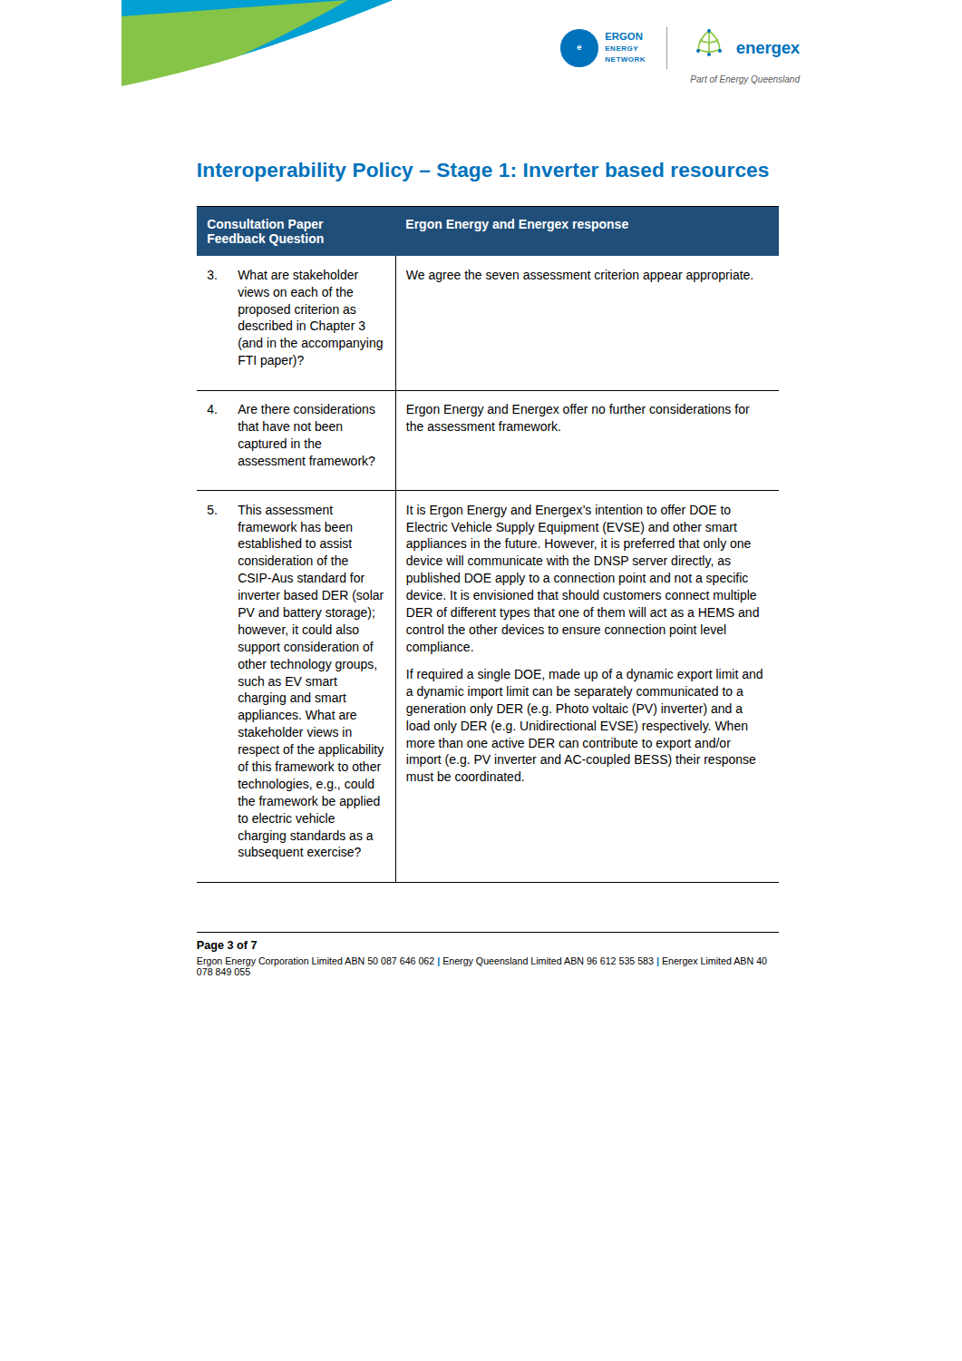e
ERGON
ENERGY
NETWORK
energex
Part of Energy Queensland
Interoperability Policy – Stage 1: Inverter based resources
| Consultation Paper Feedback Question | Ergon Energy and Energex response |
| --- | --- |
| 3. What are stakeholder views on each of the proposed criterion as described in Chapter 3 (and in the accompanying FTI paper)? | We agree the seven assessment criterion appear appropriate. |
| 4. Are there considerations that have not been captured in the assessment framework? | Ergon Energy and Energex offer no further considerations for the assessment framework. |
| 5. This assessment framework has been established to assist consideration of the CSIP-Aus standard for inverter based DER (solar PV and battery storage); however, it could also support consideration of other technology groups, such as EV smart charging and smart appliances. What are stakeholder views in respect of the applicability of this framework to other technologies, e.g., could the framework be applied to electric vehicle charging standards as a subsequent exercise? | It is Ergon Energy and Energex’s intention to offer DOE to Electric Vehicle Supply Equipment (EVSE) and other smart appliances in the future. However, it is preferred that only one device will communicate with the DNSP server directly, as published DOE apply to a connection point and not a specific device. It is envisioned that should customers connect multiple DER of different types that one of them will act as a HEMS and control the other devices to ensure connection point level compliance. If required a single DOE, made up of a dynamic export limit and a dynamic import limit can be separately communicated to a generation only DER (e.g. Photo voltaic (PV) inverter) and a load only DER (e.g. Unidirectional EVSE) respectively. When more than one active DER can contribute to export and/or import (e.g. PV inverter and AC-coupled BESS) their response must be coordinated. |
Page 3 of 7
Ergon Energy Corporation Limited ABN 50 087 646 062 | Energy Queensland Limited ABN 96 612 535 583 | Energex Limited ABN 40 078 849 055